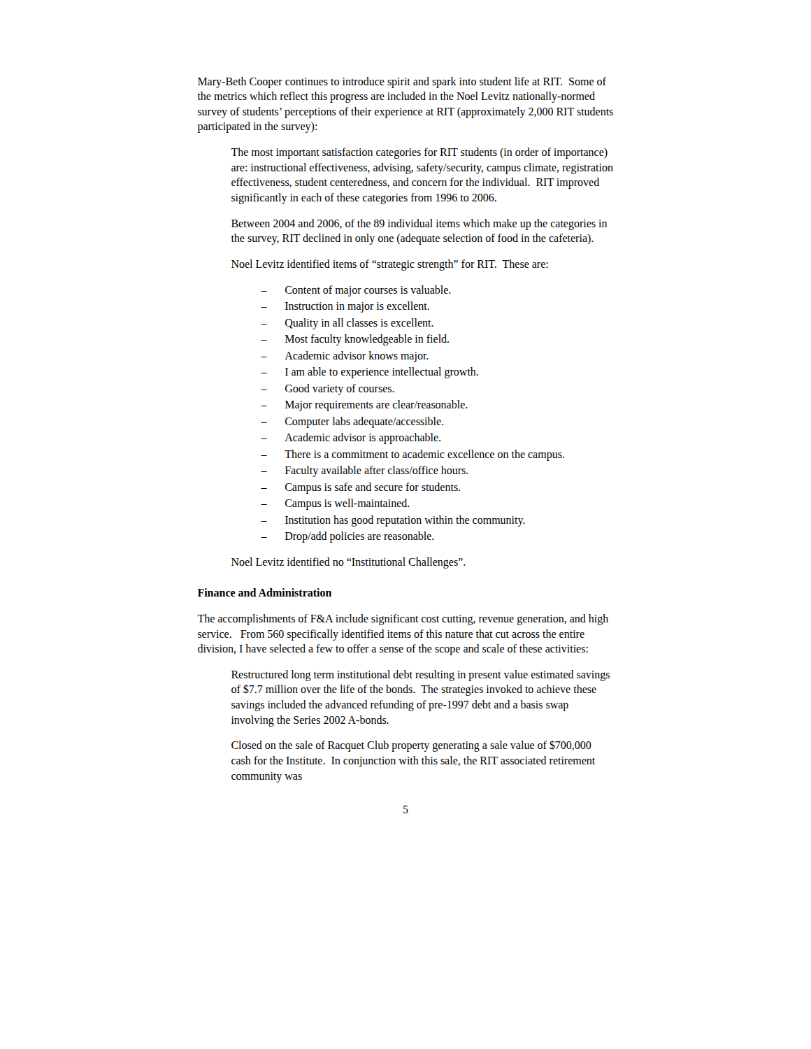Mary-Beth Cooper continues to introduce spirit and spark into student life at RIT. Some of the metrics which reflect this progress are included in the Noel Levitz nationally-normed survey of students’ perceptions of their experience at RIT (approximately 2,000 RIT students participated in the survey):
The most important satisfaction categories for RIT students (in order of importance) are: instructional effectiveness, advising, safety/security, campus climate, registration effectiveness, student centeredness, and concern for the individual. RIT improved significantly in each of these categories from 1996 to 2006.
Between 2004 and 2006, of the 89 individual items which make up the categories in the survey, RIT declined in only one (adequate selection of food in the cafeteria).
Noel Levitz identified items of “strategic strength” for RIT. These are:
Content of major courses is valuable.
Instruction in major is excellent.
Quality in all classes is excellent.
Most faculty knowledgeable in field.
Academic advisor knows major.
I am able to experience intellectual growth.
Good variety of courses.
Major requirements are clear/reasonable.
Computer labs adequate/accessible.
Academic advisor is approachable.
There is a commitment to academic excellence on the campus.
Faculty available after class/office hours.
Campus is safe and secure for students.
Campus is well-maintained.
Institution has good reputation within the community.
Drop/add policies are reasonable.
Noel Levitz identified no “Institutional Challenges”.
Finance and Administration
The accomplishments of F&A include significant cost cutting, revenue generation, and high service. From 560 specifically identified items of this nature that cut across the entire division, I have selected a few to offer a sense of the scope and scale of these activities:
Restructured long term institutional debt resulting in present value estimated savings of $7.7 million over the life of the bonds. The strategies invoked to achieve these savings included the advanced refunding of pre-1997 debt and a basis swap involving the Series 2002 A-bonds.
Closed on the sale of Racquet Club property generating a sale value of $700,000 cash for the Institute. In conjunction with this sale, the RIT associated retirement community was
5